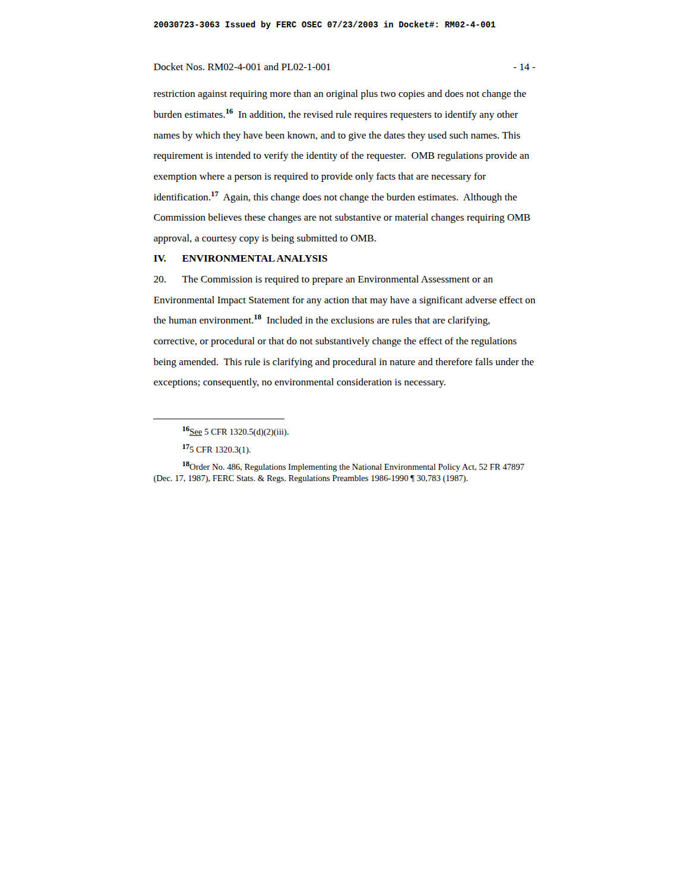20030723-3063 Issued by FERC OSEC 07/23/2003 in Docket#: RM02-4-001
Docket Nos. RM02-4-001 and PL02-1-001 - 14 -
restriction against requiring more than an original plus two copies and does not change the burden estimates.16 In addition, the revised rule requires requesters to identify any other names by which they have been known, and to give the dates they used such names. This requirement is intended to verify the identity of the requester. OMB regulations provide an exemption where a person is required to provide only facts that are necessary for identification.17 Again, this change does not change the burden estimates. Although the Commission believes these changes are not substantive or material changes requiring OMB approval, a courtesy copy is being submitted to OMB.
IV. ENVIRONMENTAL ANALYSIS
20. The Commission is required to prepare an Environmental Assessment or an Environmental Impact Statement for any action that may have a significant adverse effect on the human environment.18 Included in the exclusions are rules that are clarifying, corrective, or procedural or that do not substantively change the effect of the regulations being amended. This rule is clarifying and procedural in nature and therefore falls under the exceptions; consequently, no environmental consideration is necessary.
16See 5 CFR 1320.5(d)(2)(iii).
175 CFR 1320.3(1).
18Order No. 486, Regulations Implementing the National Environmental Policy Act, 52 FR 47897 (Dec. 17, 1987), FERC Stats. & Regs. Regulations Preambles 1986-1990 ¶ 30,783 (1987).